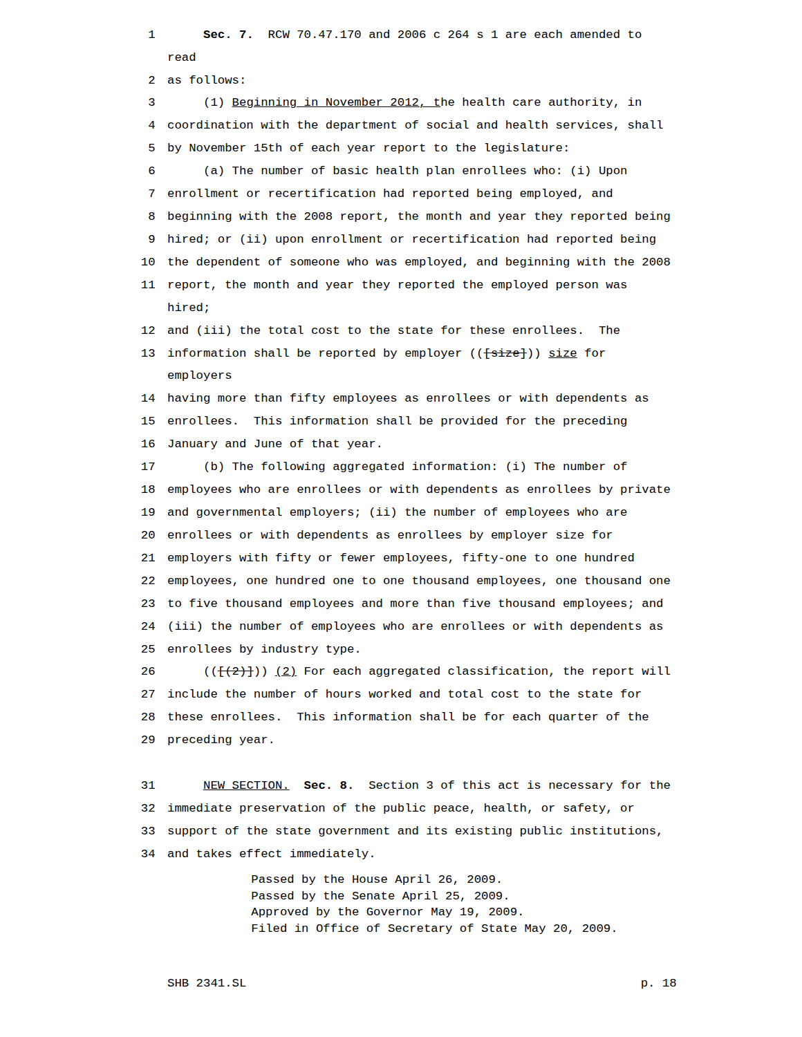Sec. 7. RCW 70.47.170 and 2006 c 264 s 1 are each amended to read
as follows:
(1) Beginning in November 2012, the health care authority, in
coordination with the department of social and health services, shall
by November 15th of each year report to the legislature:
(a) The number of basic health plan enrollees who: (i) Upon
enrollment or recertification had reported being employed, and
beginning with the 2008 report, the month and year they reported being
hired; or (ii) upon enrollment or recertification had reported being
the dependent of someone who was employed, and beginning with the 2008
report, the month and year they reported the employed person was hired;
and (iii) the total cost to the state for these enrollees. The
information shall be reported by employer (([size])) size for employers
having more than fifty employees as enrollees or with dependents as
enrollees. This information shall be provided for the preceding
January and June of that year.
(b) The following aggregated information: (i) The number of
employees who are enrollees or with dependents as enrollees by private
and governmental employers; (ii) the number of employees who are
enrollees or with dependents as enrollees by employer size for
employers with fifty or fewer employees, fifty-one to one hundred
employees, one hundred one to one thousand employees, one thousand one
to five thousand employees and more than five thousand employees; and
(iii) the number of employees who are enrollees or with dependents as
enrollees by industry type.
(([(2)])) (2) For each aggregated classification, the report will
include the number of hours worked and total cost to the state for
these enrollees. This information shall be for each quarter of the
preceding year.
NEW SECTION. Sec. 8. Section 3 of this act is necessary for the
immediate preservation of the public peace, health, or safety, or
support of the state government and its existing public institutions,
and takes effect immediately.
Passed by the House April 26, 2009.
Passed by the Senate April 25, 2009.
Approved by the Governor May 19, 2009.
Filed in Office of Secretary of State May 20, 2009.
SHB 2341.SL p. 18